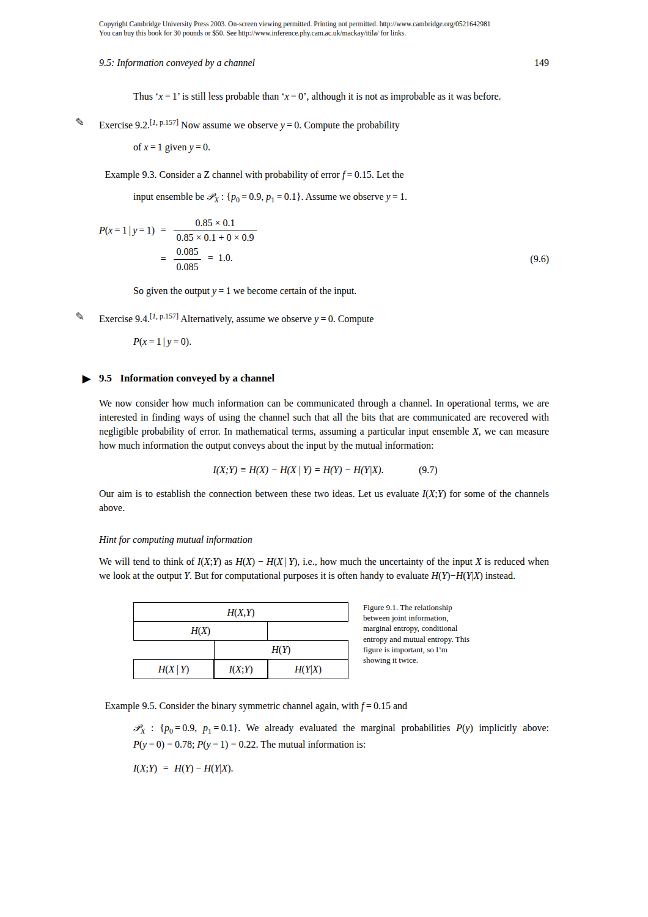Copyright Cambridge University Press 2003. On-screen viewing permitted. Printing not permitted. http://www.cambridge.org/0521642981
You can buy this book for 30 pounds or $50. See http://www.inference.phy.cam.ac.uk/mackay/itila/ for links.
9.5: Information conveyed by a channel 149
Thus ‘x = 1’ is still less probable than ‘x = 0’, although it is not as improbable as it was before.
✎
Exercise 9.2.[1, p.157] Now assume we observe y = 0. Compute the probability
of x = 1 given y = 0.
Example 9.3. Consider a Z channel with probability of error f = 0.15. Let the
input ensemble be 𝒫X : {p0 = 0.9, p1 = 0.1}. Assume we observe y = 1.
P(x = 1 | y = 1)
=
0.85 × 0.10.85 × 0.1 + 0 × 0.9
=
0.0850.085 = 1.0.
(9.6)
So given the output y = 1 we become certain of the input.
✎
Exercise 9.4.[1, p.157] Alternatively, assume we observe y = 0. Compute
P(x = 1 | y = 0).
▶9.5 Information conveyed by a channel
We now consider how much information can be communicated through a channel. In operational terms, we are interested in finding ways of using the channel such that all the bits that are communicated are recovered with negligible probability of error. In mathematical terms, assuming a particular input ensemble X, we can measure how much information the output conveys about the input by the mutual information:
I(X;Y) ≡ H(X) − H(X | Y) = H(Y) − H(Y|X).
(9.7)
Our aim is to establish the connection between these two ideas. Let us evaluate I(X;Y) for some of the channels above.
Hint for computing mutual information
We will tend to think of I(X;Y) as H(X) − H(X | Y), i.e., how much the uncertainty of the input X is reduced when we look at the output Y. But for computational purposes it is often handy to evaluate H(Y)−H(Y|X) instead.
| H ( X , Y ) |
| H ( X ) | |
| | H ( Y ) |
| H ( X / Y ) | I ( X ; Y ) | H ( Y / X ) |
Figure 9.1. The relationship between joint information, marginal entropy, conditional entropy and mutual entropy. This figure is important, so I’m showing it twice.
Example 9.5. Consider the binary symmetric channel again, with f = 0.15 and
𝒫X : {p0 = 0.9, p1 = 0.1}. We already evaluated the marginal probabilities P(y) implicitly above: P(y = 0) = 0.78; P(y = 1) = 0.22. The mutual information is:
I(X;Y)
=
H(Y) − H(Y|X).